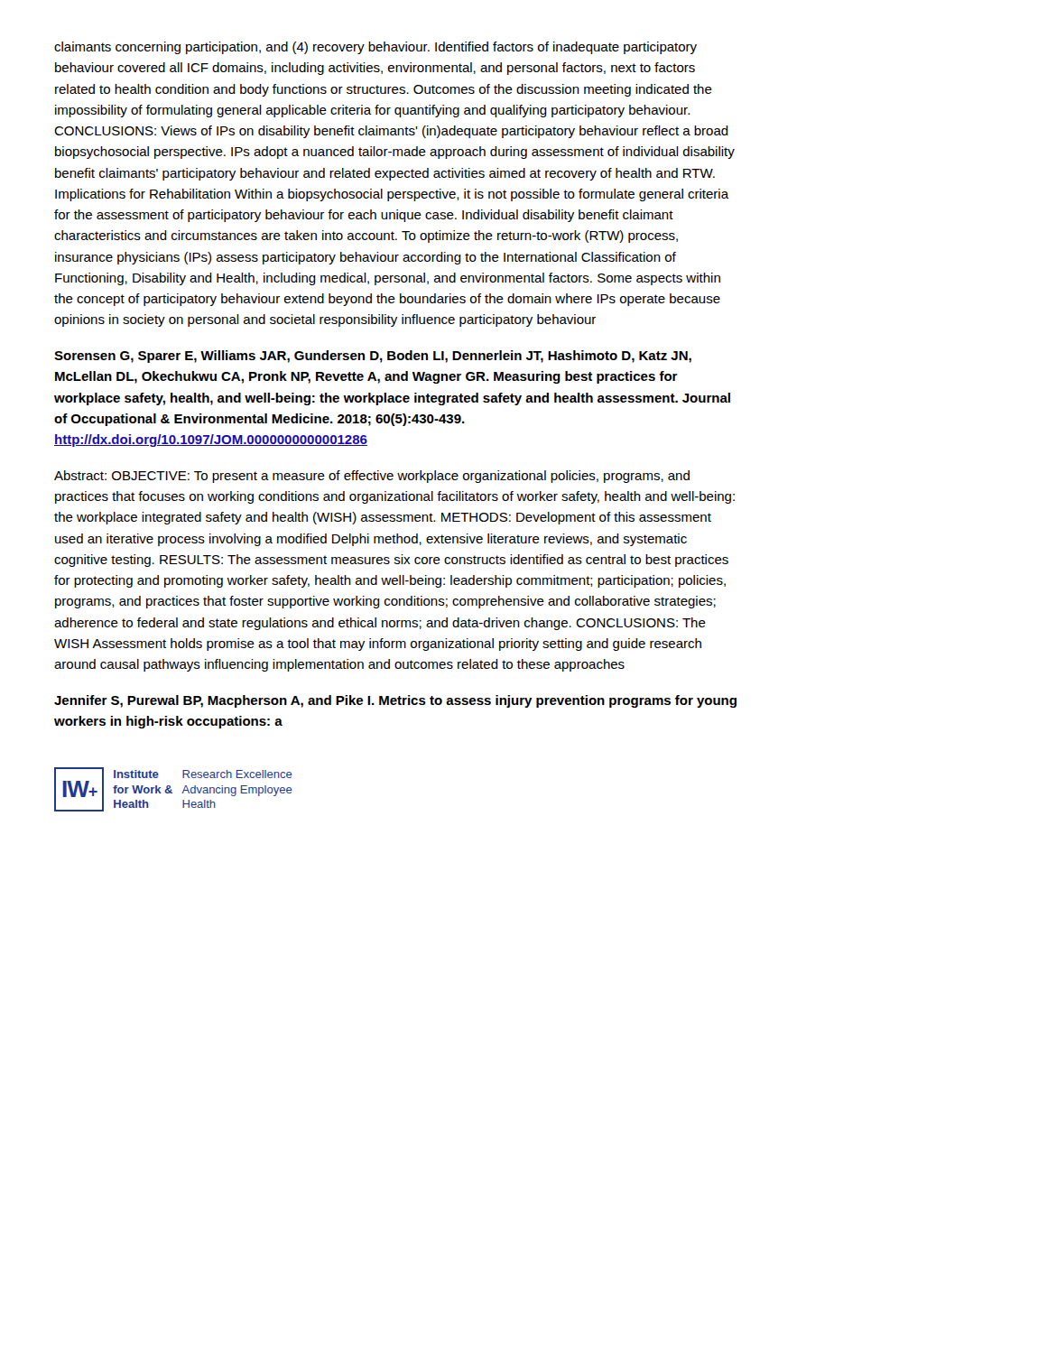claimants concerning participation, and (4) recovery behaviour. Identified factors of inadequate participatory behaviour covered all ICF domains, including activities, environmental, and personal factors, next to factors related to health condition and body functions or structures. Outcomes of the discussion meeting indicated the impossibility of formulating general applicable criteria for quantifying and qualifying participatory behaviour. CONCLUSIONS: Views of IPs on disability benefit claimants' (in)adequate participatory behaviour reflect a broad biopsychosocial perspective. IPs adopt a nuanced tailor-made approach during assessment of individual disability benefit claimants' participatory behaviour and related expected activities aimed at recovery of health and RTW. Implications for Rehabilitation Within a biopsychosocial perspective, it is not possible to formulate general criteria for the assessment of participatory behaviour for each unique case. Individual disability benefit claimant characteristics and circumstances are taken into account. To optimize the return-to-work (RTW) process, insurance physicians (IPs) assess participatory behaviour according to the International Classification of Functioning, Disability and Health, including medical, personal, and environmental factors. Some aspects within the concept of participatory behaviour extend beyond the boundaries of the domain where IPs operate because opinions in society on personal and societal responsibility influence participatory behaviour
Sorensen G, Sparer E, Williams JAR, Gundersen D, Boden LI, Dennerlein JT, Hashimoto D, Katz JN, McLellan DL, Okechukwu CA, Pronk NP, Revette A, and Wagner GR. Measuring best practices for workplace safety, health, and well-being: the workplace integrated safety and health assessment. Journal of Occupational & Environmental Medicine. 2018; 60(5):430-439.
http://dx.doi.org/10.1097/JOM.0000000000001286
Abstract: OBJECTIVE: To present a measure of effective workplace organizational policies, programs, and practices that focuses on working conditions and organizational facilitators of worker safety, health and well-being: the workplace integrated safety and health (WISH) assessment. METHODS: Development of this assessment used an iterative process involving a modified Delphi method, extensive literature reviews, and systematic cognitive testing. RESULTS: The assessment measures six core constructs identified as central to best practices for protecting and promoting worker safety, health and well-being: leadership commitment; participation; policies, programs, and practices that foster supportive working conditions; comprehensive and collaborative strategies; adherence to federal and state regulations and ethical norms; and data-driven change. CONCLUSIONS: The WISH Assessment holds promise as a tool that may inform organizational priority setting and guide research around causal pathways influencing implementation and outcomes related to these approaches
Jennifer S, Purewal BP, Macpherson A, and Pike I. Metrics to assess injury prevention programs for young workers in high-risk occupations: a
IW+
Institute for Work & Health
Research Excellence Advancing Employee Health